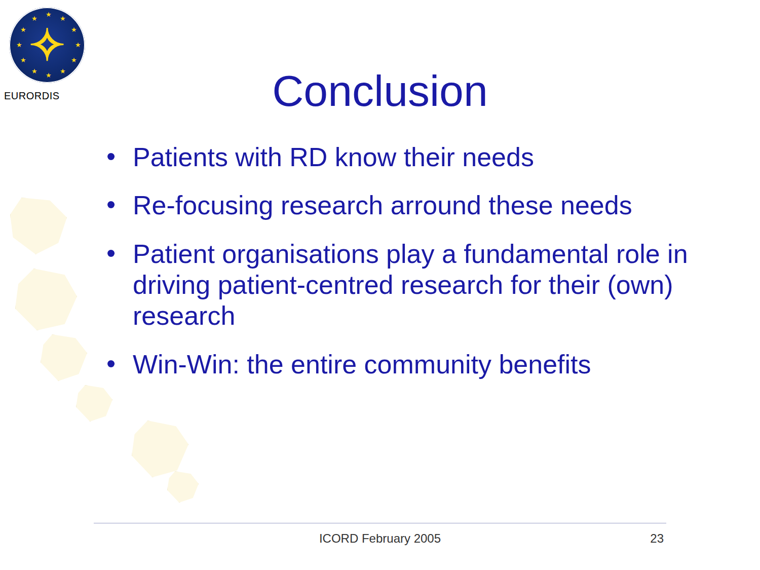★ ★ ★ ★ ★ ★ ★ ★ ★ ★ ★ ★
✧
EURORDIS
Conclusion
Patients with RD know their needs
Re-focusing research arround these needs
Patient organisations play a fundamental role in driving patient-centred research for their (own) research
Win-Win: the entire community benefits
ICORD February 2005
23